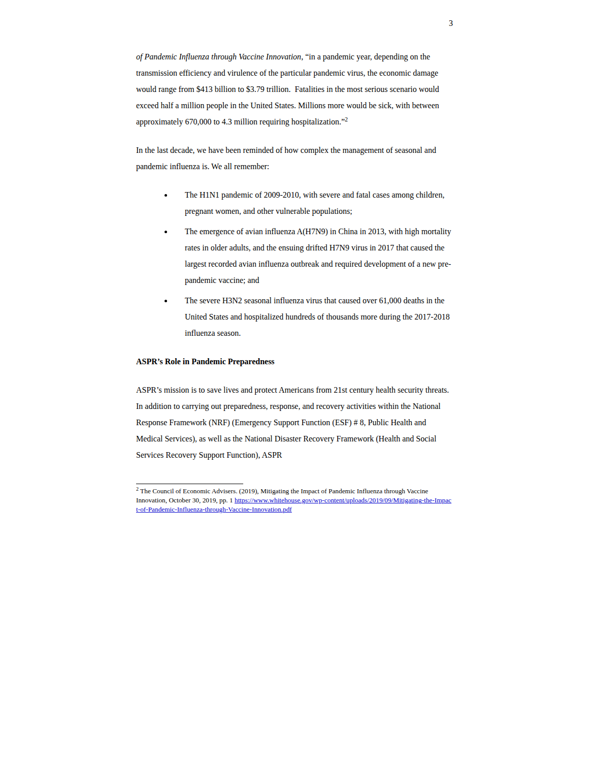3
of Pandemic Influenza through Vaccine Innovation, “in a pandemic year, depending on the transmission efficiency and virulence of the particular pandemic virus, the economic damage would range from $413 billion to $3.79 trillion. Fatalities in the most serious scenario would exceed half a million people in the United States. Millions more would be sick, with between approximately 670,000 to 4.3 million requiring hospitalization.”2
In the last decade, we have been reminded of how complex the management of seasonal and pandemic influenza is. We all remember:
The H1N1 pandemic of 2009-2010, with severe and fatal cases among children, pregnant women, and other vulnerable populations;
The emergence of avian influenza A(H7N9) in China in 2013, with high mortality rates in older adults, and the ensuing drifted H7N9 virus in 2017 that caused the largest recorded avian influenza outbreak and required development of a new pre-pandemic vaccine; and
The severe H3N2 seasonal influenza virus that caused over 61,000 deaths in the United States and hospitalized hundreds of thousands more during the 2017-2018 influenza season.
ASPR’s Role in Pandemic Preparedness
ASPR’s mission is to save lives and protect Americans from 21st century health security threats. In addition to carrying out preparedness, response, and recovery activities within the National Response Framework (NRF) (Emergency Support Function (ESF) # 8, Public Health and Medical Services), as well as the National Disaster Recovery Framework (Health and Social Services Recovery Support Function), ASPR
2 The Council of Economic Advisers. (2019), Mitigating the Impact of Pandemic Influenza through Vaccine Innovation, October 30, 2019, pp. 1 https://www.whitehouse.gov/wp-content/uploads/2019/09/Mitigating-the-Impact-of-Pandemic-Influenza-through-Vaccine-Innovation.pdf